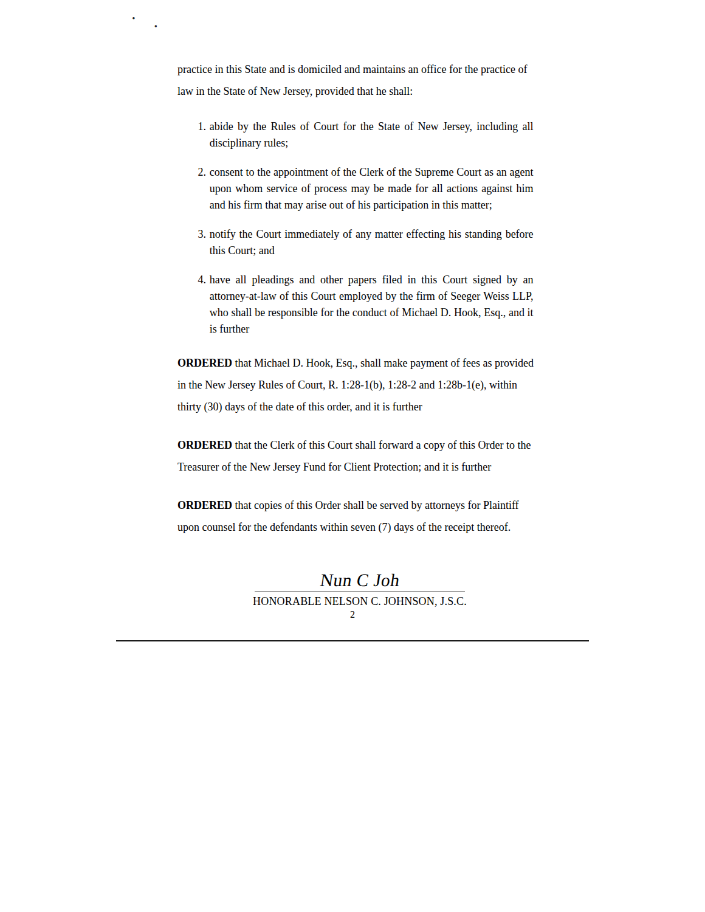••
practice in this State and is domiciled and maintains an office for the practice of law in the State of New Jersey, provided that he shall:
1. abide by the Rules of Court for the State of New Jersey, including all disciplinary rules;
2. consent to the appointment of the Clerk of the Supreme Court as an agent upon whom service of process may be made for all actions against him and his firm that may arise out of his participation in this matter;
3. notify the Court immediately of any matter effecting his standing before this Court; and
4. have all pleadings and other papers filed in this Court signed by an attorney-at-law of this Court employed by the firm of Seeger Weiss LLP, who shall be responsible for the conduct of Michael D. Hook, Esq., and it is further
ORDERED that Michael D. Hook, Esq., shall make payment of fees as provided in the New Jersey Rules of Court, R. 1:28-1(b), 1:28-2 and 1:28b-1(e), within thirty (30) days of the date of this order, and it is further
ORDERED that the Clerk of this Court shall forward a copy of this Order to the Treasurer of the New Jersey Fund for Client Protection; and it is further
ORDERED that copies of this Order shall be served by attorneys for Plaintiff upon counsel for the defendants within seven (7) days of the receipt thereof.
Nun C Joh
HONORABLE NELSON C. JOHNSON, J.S.C.
2